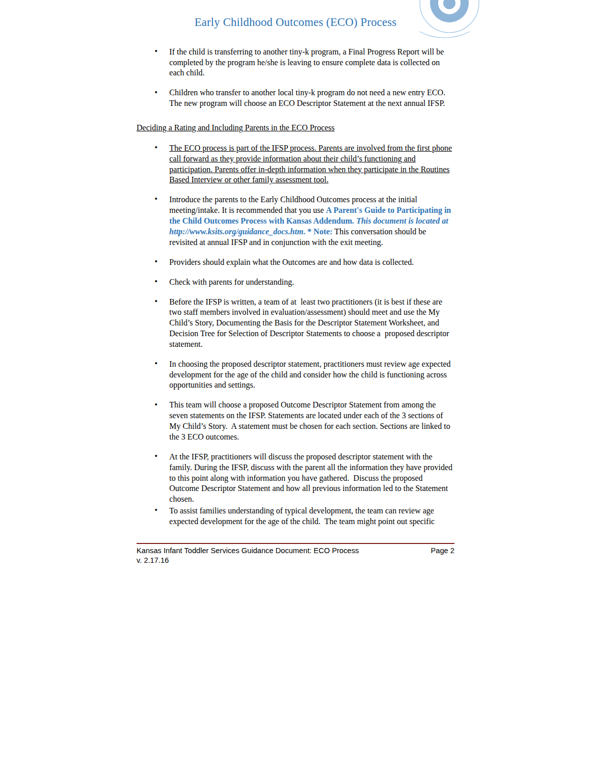Early Childhood Outcomes (ECO) Process
If the child is transferring to another tiny-k program, a Final Progress Report will be completed by the program he/she is leaving to ensure complete data is collected on each child.
Children who transfer to another local tiny-k program do not need a new entry ECO. The new program will choose an ECO Descriptor Statement at the next annual IFSP.
Deciding a Rating and Including Parents in the ECO Process
The ECO process is part of the IFSP process. Parents are involved from the first phone call forward as they provide information about their child’s functioning and participation. Parents offer in-depth information when they participate in the Routines Based Interview or other family assessment tool.
Introduce the parents to the Early Childhood Outcomes process at the initial meeting/intake. It is recommended that you use A Parent's Guide to Participating in the Child Outcomes Process with Kansas Addendum. This document is located at http://www.ksits.org/guidance_docs.htm. * Note: This conversation should be revisited at annual IFSP and in conjunction with the exit meeting.
Providers should explain what the Outcomes are and how data is collected.
Check with parents for understanding.
Before the IFSP is written, a team of at least two practitioners (it is best if these are two staff members involved in evaluation/assessment) should meet and use the My Child’s Story, Documenting the Basis for the Descriptor Statement Worksheet, and Decision Tree for Selection of Descriptor Statements to choose a proposed descriptor statement.
In choosing the proposed descriptor statement, practitioners must review age expected development for the age of the child and consider how the child is functioning across opportunities and settings.
This team will choose a proposed Outcome Descriptor Statement from among the seven statements on the IFSP. Statements are located under each of the 3 sections of My Child’s Story. A statement must be chosen for each section. Sections are linked to the 3 ECO outcomes.
At the IFSP, practitioners will discuss the proposed descriptor statement with the family. During the IFSP, discuss with the parent all the information they have provided to this point along with information you have gathered. Discuss the proposed Outcome Descriptor Statement and how all previous information led to the Statement chosen.
To assist families understanding of typical development, the team can review age expected development for the age of the child. The team might point out specific
Kansas Infant Toddler Services Guidance Document: ECO Process Page 2
v. 2.17.16